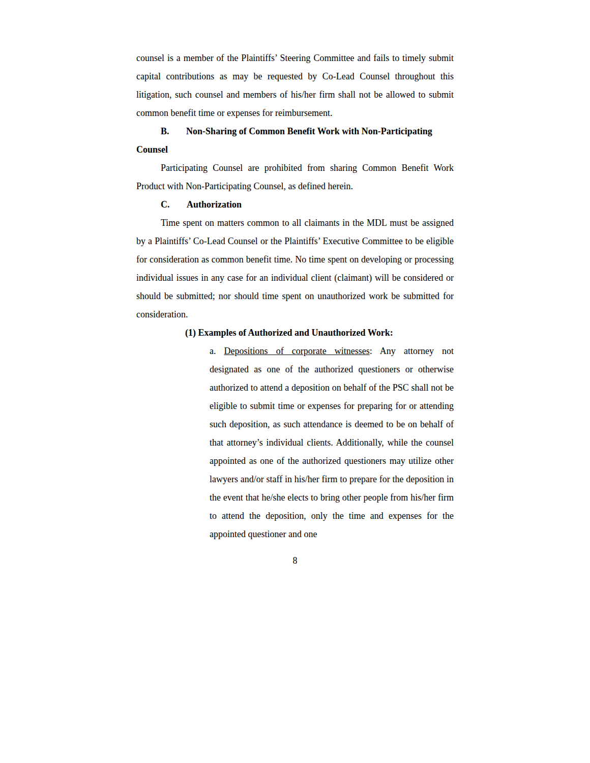counsel is a member of the Plaintiffs’ Steering Committee and fails to timely submit capital contributions as may be requested by Co-Lead Counsel throughout this litigation, such counsel and members of his/her firm shall not be allowed to submit common benefit time or expenses for reimbursement.
B. Non-Sharing of Common Benefit Work with Non-Participating Counsel
Participating Counsel are prohibited from sharing Common Benefit Work Product with Non-Participating Counsel, as defined herein.
C. Authorization
Time spent on matters common to all claimants in the MDL must be assigned by a Plaintiffs’ Co-Lead Counsel or the Plaintiffs’ Executive Committee to be eligible for consideration as common benefit time. No time spent on developing or processing individual issues in any case for an individual client (claimant) will be considered or should be submitted; nor should time spent on unauthorized work be submitted for consideration.
(1) Examples of Authorized and Unauthorized Work:
a. Depositions of corporate witnesses: Any attorney not designated as one of the authorized questioners or otherwise authorized to attend a deposition on behalf of the PSC shall not be eligible to submit time or expenses for preparing for or attending such deposition, as such attendance is deemed to be on behalf of that attorney’s individual clients. Additionally, while the counsel appointed as one of the authorized questioners may utilize other lawyers and/or staff in his/her firm to prepare for the deposition in the event that he/she elects to bring other people from his/her firm to attend the deposition, only the time and expenses for the appointed questioner and one
8